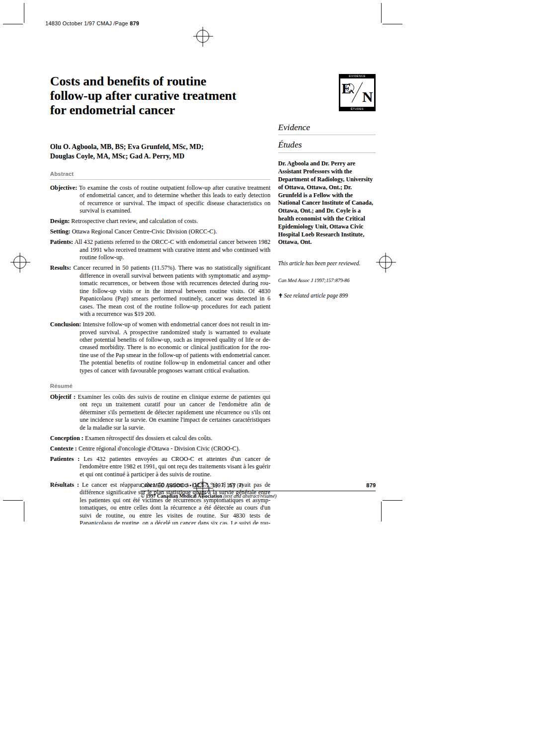14830 October 1/97 CMAJ /Page 879
EVIDENCE
E N
ÉTUDES
Evidence
Études
Dr. Agboola and Dr. Perry are Assistant Professors with the Department of Radiology, University of Ottawa, Ottawa, Ont.; Dr. Grunfeld is a Fellow with the National Cancer Institute of Canada, Ottawa, Ont.; and Dr. Coyle is a health economist with the Critical Epidemiology Unit, Ottawa Civic Hospital Loeb Research Institute, Ottawa, Ont.
This article has been peer reviewed.
Can Med Assoc J 1997;157:879-86
✝ See related article page 899
Costs and benefits of routine
follow-up after curative treatment
for endometrial cancer
Olu O. Agboola, MB, BS; Eva Grunfeld, MSc, MD;
Douglas Coyle, MA, MSc; Gad A. Perry, MD
Abstract
Objective: To examine the costs of routine outpatient follow-up after curative treatment of endometrial cancer, and to determine whether this leads to early detection of recurrence or survival. The impact of specific disease characteristics on survival is examined.
Design: Retrospective chart review, and calculation of costs.
Setting: Ottawa Regional Cancer Centre-Civic Division (ORCC-C).
Patients: All 432 patients referred to the ORCC-C with endometrial cancer between 1982 and 1991 who received treatment with curative intent and who continued with routine follow-up.
Results: Cancer recurred in 50 patients (11.57%). There was no statistically significant difference in overall survival between patients with symptomatic and asymptomatic recurrences, or between those with recurrences detected during routine follow-up visits or in the interval between routine visits. Of 4830 Papanicolaou (Pap) smears performed routinely, cancer was detected in 6 cases. The mean cost of the routine follow-up procedures for each patient with a recurrence was $19 200.
Conclusion: Intensive follow-up of women with endometrial cancer does not result in improved survival. A prospective randomized study is warranted to evaluate other potential benefits of follow-up, such as improved quality of life or decreased morbidity. There is no economic or clinical justification for the routine use of the Pap smear in the follow-up of patients with endometrial cancer. The potential benefits of routine follow-up in endometrial cancer and other types of cancer with favourable prognoses warrant critical evaluation.
Résumé
Objectif : Examiner les coûts des suivis de routine en clinique externe de patientes qui ont reçu un traitement curatif pour un cancer de l'endomètre afin de déterminer s'ils permettent de détecter rapidement une récurrence ou s'ils ont une incidence sur la survie. On examine l'impact de certaines caractéristiques de la maladie sur la survie.
Conception : Examen rétrospectif des dossiers et calcul des coûts.
Contexte : Centre régional d'oncologie d'Ottawa - Division Civic (CROO-C).
Patientes : Les 432 patientes envoyées au CROO-C et atteintes d'un cancer de l'endomètre entre 1982 et 1991, qui ont reçu des traitements visant à les guérir et qui ont continué à participer à des suivis de routine.
Résultats : Le cancer est réapparu chez 50 patientes (11,57 %). Il n'y avait pas de différence significative sur le plan statistique quant à la survie générale entre les patientes qui ont été victimes de récurrences symptomatiques et asymptomatiques, ou entre celles dont la récurrence a été détectée au cours d'un suivi de routine, ou entre les visites de routine. Sur 4830 tests de Papanicolaou de routine, on a décelé un cancer dans six cas. Le suivi de routine chez chaque patiente victime d'une récurrence a coûté en moyenne 19 200 $.
Conclusion : Le suivi rapproché de femmes victimes d'un cancer de l'endomètre
CAN MED ASSOC J • OCT. 1, 1997; 157 (7) 879
© 1997 Canadian Medical Association (text and abstract/résumé)